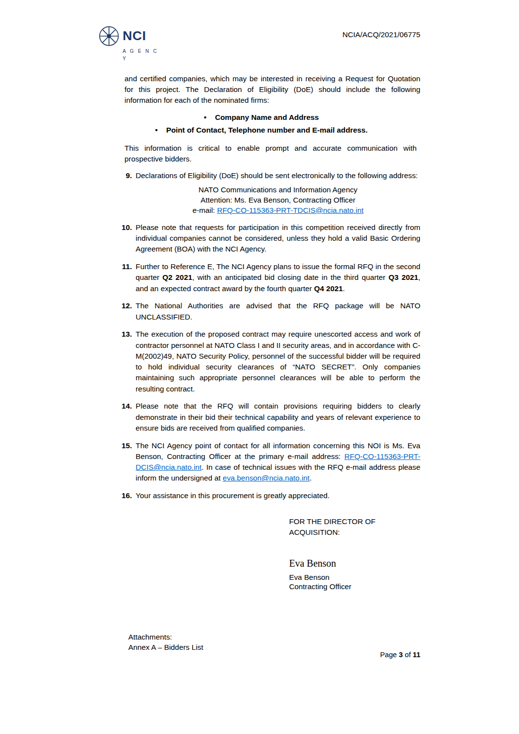NCI
A G E N C Y
NCIA/ACQ/2021/06775
and certified companies, which may be interested in receiving a Request for Quotation for this project. The Declaration of Eligibility (DoE) should include the following information for each of the nominated firms:
Company Name and Address
Point of Contact, Telephone number and E-mail address.
This information is critical to enable prompt and accurate communication with prospective bidders.
Declarations of Eligibility (DoE) should be sent electronically to the following address:
NATO Communications and Information Agency
Attention: Ms. Eva Benson, Contracting Officer
e-mail: RFQ-CO-115363-PRT-TDCIS@ncia.nato.int
Please note that requests for participation in this competition received directly from individual companies cannot be considered, unless they hold a valid Basic Ordering Agreement (BOA) with the NCI Agency.
Further to Reference E, The NCI Agency plans to issue the formal RFQ in the second quarter Q2 2021, with an anticipated bid closing date in the third quarter Q3 2021, and an expected contract award by the fourth quarter Q4 2021.
The National Authorities are advised that the RFQ package will be NATO UNCLASSIFIED.
The execution of the proposed contract may require unescorted access and work of contractor personnel at NATO Class I and II security areas, and in accordance with C- M(2002)49, NATO Security Policy, personnel of the successful bidder will be required to hold individual security clearances of “NATO SECRET”. Only companies maintaining such appropriate personnel clearances will be able to perform the resulting contract.
Please note that the RFQ will contain provisions requiring bidders to clearly demonstrate in their bid their technical capability and years of relevant experience to ensure bids are received from qualified companies.
The NCI Agency point of contact for all information concerning this NOI is Ms. Eva Benson, Contracting Officer at the primary e-mail address: RFQ-CO-115363-PRT-DCIS@ncia.nato.int. In case of technical issues with the RFQ e-mail address please inform the undersigned at eva.benson@ncia.nato.int.
Your assistance in this procurement is greatly appreciated.
FOR THE DIRECTOR OF ACQUISITION:
Eva Benson
Eva Benson
Contracting Officer
Attachments:
Annex A – Bidders List
Page 3 of 11